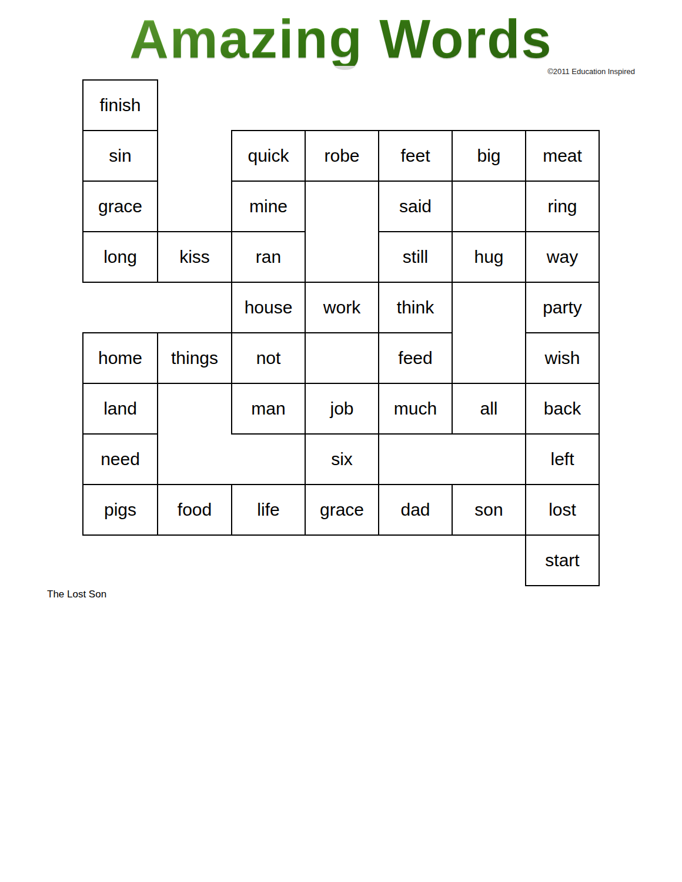Amazing Words
©2011 Education Inspired
| finish | | | | | | |
| sin | | quick | robe | feet | big | meat |
| grace | | mine | | said | | ring |
| long | kiss | ran | | still | hug | way |
| | | house | work | think | | party |
| home | things | not | | feed | | wish |
| land | | man | job | much | all | back |
| need | | | six | | | left |
| pigs | food | life | grace | dad | son | lost |
| | | | | | | start |
The Lost Son